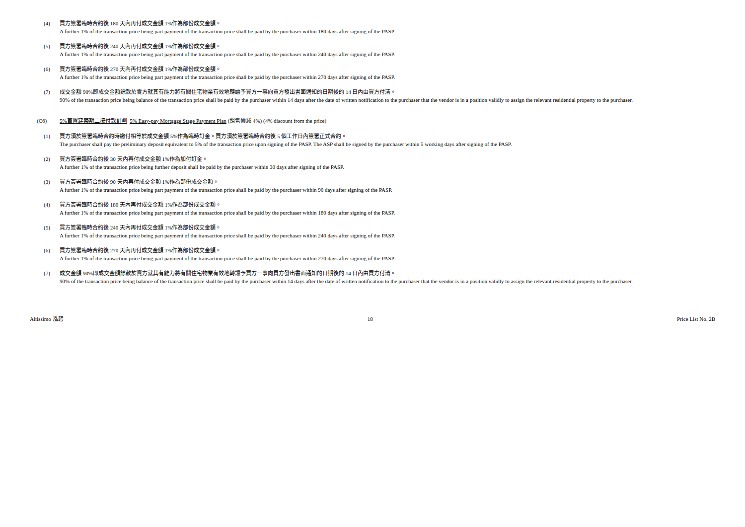(4)
買方簽署臨時合約後 180 天內再付成交金額 1%作為部份成交金額。 A further 1% of the transaction price being part payment of the transaction price shall be paid by the purchaser within 180 days after signing of the PASP.
(5)
買方簽署臨時合約後 240 天內再付成交金額 1%作為部份成交金額。 A further 1% of the transaction price being part payment of the transaction price shall be paid by the purchaser within 240 days after signing of the PASP.
(6)
買方簽署臨時合約後 270 天內再付成交金額 1%作為部份成交金額。 A further 1% of the transaction price being part payment of the transaction price shall be paid by the purchaser within 270 days after signing of the PASP.
(7)
成交金額 90%即成交金額餘款於賣方就其有能力將有關住宅物業有效地轉讓予買方一事向買方發出書面通知的日期後的 14 日內由買方付清。 90% of the transaction price being balance of the transaction price shall be paid by the purchaser within 14 days after the date of written notification to the purchaser that the vendor is in a position validly to assign the relevant residential property to the purchaser.
(C6)
5%首置建築期二按付款計劃 5% Easy-pay Mortgage Stage Payment Plan (照售價減 4%) (4% discount from the price)
(1)
買方須於簽署臨時合約時繳付相等於成交金額 5%作為臨時訂金。買方須於簽署臨時合約後 5 個工作日內簽署正式合約。 The purchaser shall pay the preliminary deposit equivalent to 5% of the transaction price upon signing of the PASP. The ASP shall be signed by the purchaser within 5 working days after signing of the PASP.
(2)
買方簽署臨時合約後 30 天內再付成交金額 1%作為加付訂金。 A further 1% of the transaction price being further deposit shall be paid by the purchaser within 30 days after signing of the PASP.
(3)
買方簽署臨時合約後 90 天內再付成交金額 1%作為部份成交金額。 A further 1% of the transaction price being part payment of the transaction price shall be paid by the purchaser within 90 days after signing of the PASP.
(4)
買方簽署臨時合約後 180 天內再付成交金額 1%作為部份成交金額。 A further 1% of the transaction price being part payment of the transaction price shall be paid by the purchaser within 180 days after signing of the PASP.
(5)
買方簽署臨時合約後 240 天內再付成交金額 1%作為部份成交金額。 A further 1% of the transaction price being part payment of the transaction price shall be paid by the purchaser within 240 days after signing of the PASP.
(6)
買方簽署臨時合約後 270 天內再付成交金額 1%作為部份成交金額。 A further 1% of the transaction price being part payment of the transaction price shall be paid by the purchaser within 270 days after signing of the PASP.
(7)
成交金額 90%即成交金額餘款於賣方就其有能力將有關住宅物業有效地轉讓予買方一事向買方發出書面通知的日期後的 14 日內由買方付清。 90% of the transaction price being balance of the transaction price shall be paid by the purchaser within 14 days after the date of written notification to the purchaser that the vendor is in a position validly to assign the relevant residential property to the purchaser.
Altissimo 泓碧
18
Price List No. 2B